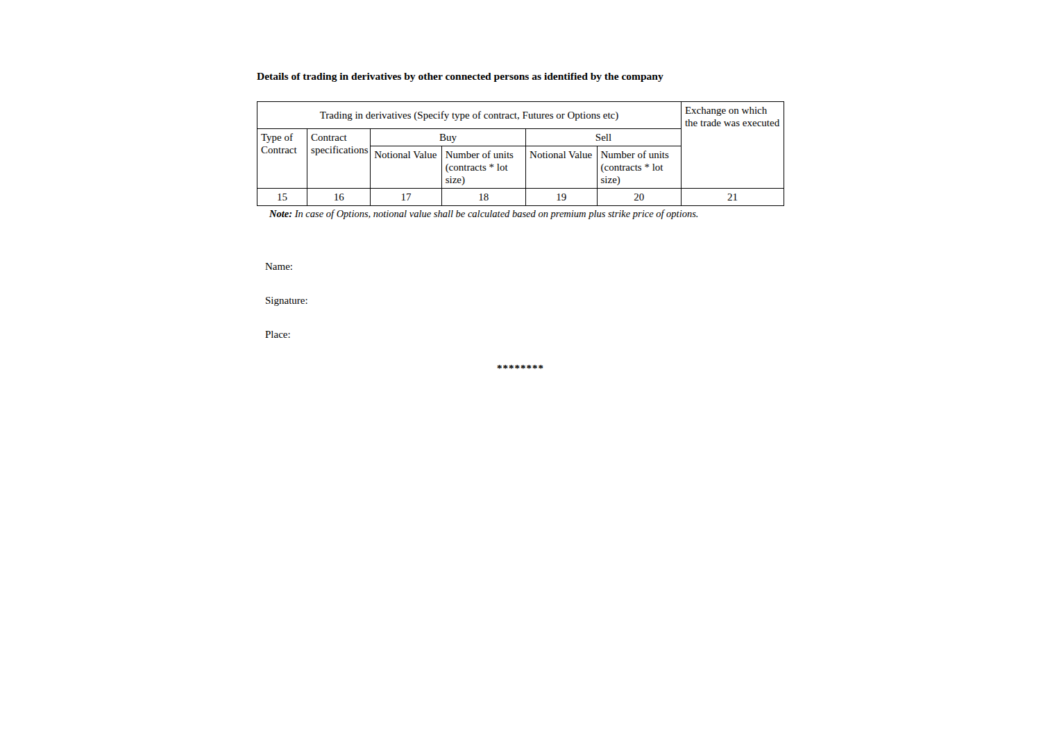Details of trading in derivatives by other connected persons as identified by the company
| Trading in derivatives (Specify type of contract, Futures or Options etc) | Exchange on which the trade was executed |
| Type of Contract | Contract specifications | Buy | Sell |
| Notional Value | Number of units (contracts * lot size) | Notional Value | Number of units (contracts * lot size) |
| 15 | 16 | 17 | 18 | 19 | 20 | 21 |
Note: In case of Options, notional value shall be calculated based on premium plus strike price of options.
Name:
Signature:
Place:
********